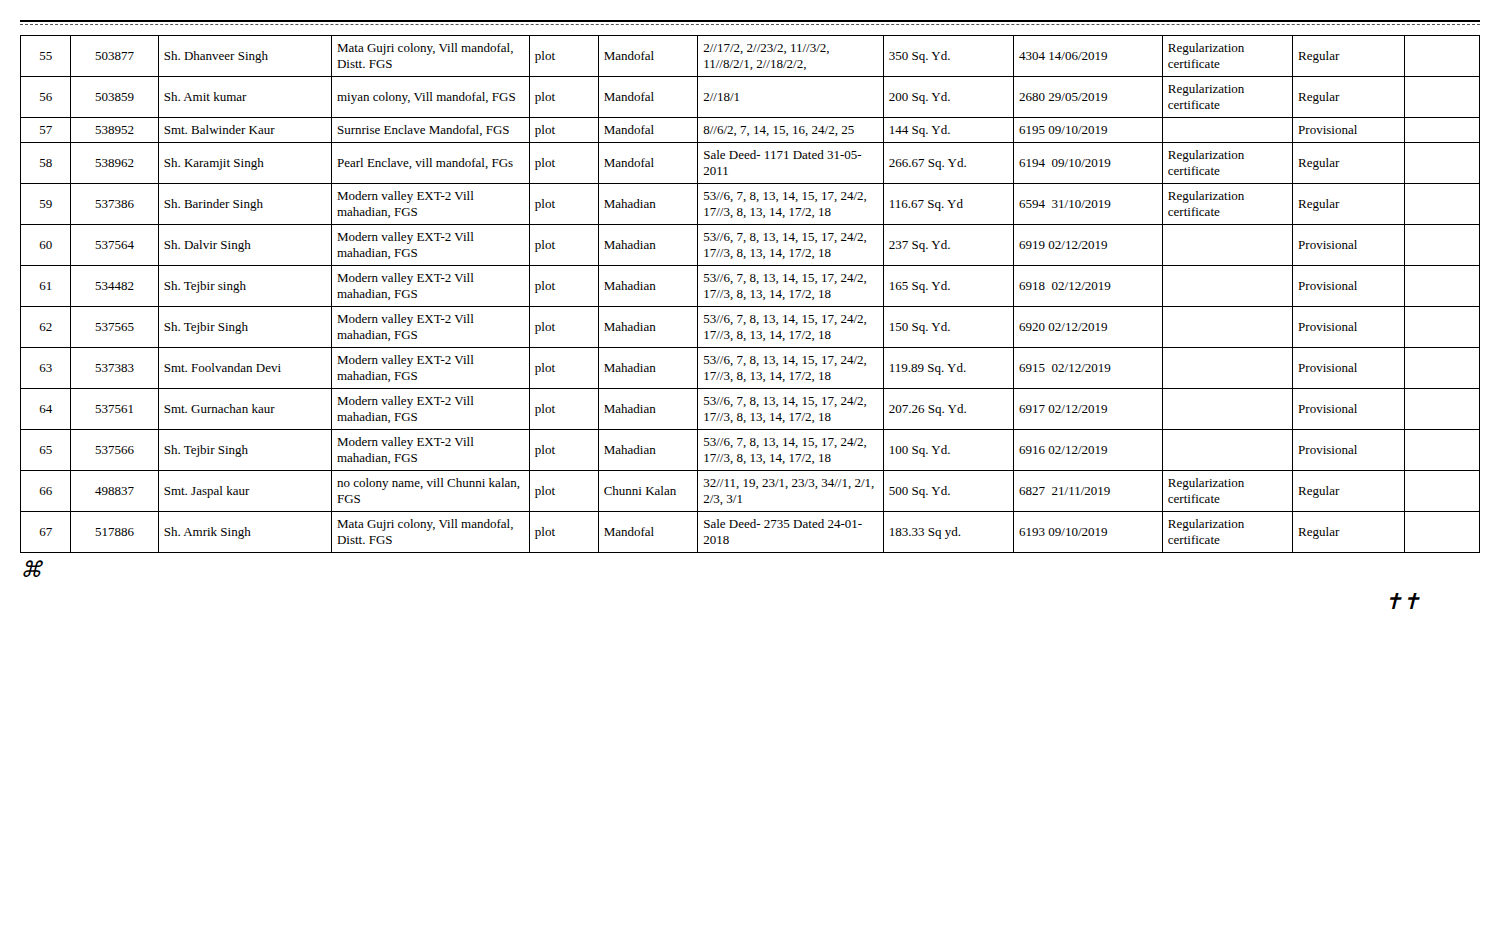| 55 | 503877 | Sh. Dhanveer Singh | Mata Gujri colony, Vill mandofal, Distt. FGS | plot | Mandofal | 2//17/2, 2//23/2, 11//3/2, 11//8/2/1, 2//18/2/2, | 350 Sq. Yd. | 4304 14/06/2019 | Regularization certificate | Regular | |
| 56 | 503859 | Sh. Amit kumar | miyan colony, Vill mandofal, FGS | plot | Mandofal | 2//18/1 | 200 Sq. Yd. | 2680 29/05/2019 | Regularization certificate | Regular | |
| 57 | 538952 | Smt. Balwinder Kaur | Surnrise Enclave Mandofal, FGS | plot | Mandofal | 8//6/2, 7, 14, 15, 16, 24/2, 25 | 144 Sq. Yd. | 6195 09/10/2019 | | Provisional | |
| 58 | 538962 | Sh. Karamjit Singh | Pearl Enclave, vill mandofal, FGs | plot | Mandofal | Sale Deed- 1171 Dated 31-05-2011 | 266.67 Sq. Yd. | 6194 09/10/2019 | Regularization certificate | Regular | |
| 59 | 537386 | Sh. Barinder Singh | Modern valley EXT-2 Vill mahadian, FGS | plot | Mahadian | 53//6, 7, 8, 13, 14, 15, 17, 24/2, 17//3, 8, 13, 14, 17/2, 18 | 116.67 Sq. Yd | 6594 31/10/2019 | Regularization certificate | Regular | |
| 60 | 537564 | Sh. Dalvir Singh | Modern valley EXT-2 Vill mahadian, FGS | plot | Mahadian | 53//6, 7, 8, 13, 14, 15, 17, 24/2, 17//3, 8, 13, 14, 17/2, 18 | 237 Sq. Yd. | 6919 02/12/2019 | | Provisional | |
| 61 | 534482 | Sh. Tejbir singh | Modern valley EXT-2 Vill mahadian, FGS | plot | Mahadian | 53//6, 7, 8, 13, 14, 15, 17, 24/2, 17//3, 8, 13, 14, 17/2, 18 | 165 Sq. Yd. | 6918 02/12/2019 | | Provisional | |
| 62 | 537565 | Sh. Tejbir Singh | Modern valley EXT-2 Vill mahadian, FGS | plot | Mahadian | 53//6, 7, 8, 13, 14, 15, 17, 24/2, 17//3, 8, 13, 14, 17/2, 18 | 150 Sq. Yd. | 6920 02/12/2019 | | Provisional | |
| 63 | 537383 | Smt. Foolvandan Devi | Modern valley EXT-2 Vill mahadian, FGS | plot | Mahadian | 53//6, 7, 8, 13, 14, 15, 17, 24/2, 17//3, 8, 13, 14, 17/2, 18 | 119.89 Sq. Yd. | 6915 02/12/2019 | | Provisional | |
| 64 | 537561 | Smt. Gurnachan kaur | Modern valley EXT-2 Vill mahadian, FGS | plot | Mahadian | 53//6, 7, 8, 13, 14, 15, 17, 24/2, 17//3, 8, 13, 14, 17/2, 18 | 207.26 Sq. Yd. | 6917 02/12/2019 | | Provisional | |
| 65 | 537566 | Sh. Tejbir Singh | Modern valley EXT-2 Vill mahadian, FGS | plot | Mahadian | 53//6, 7, 8, 13, 14, 15, 17, 24/2, 17//3, 8, 13, 14, 17/2, 18 | 100 Sq. Yd. | 6916 02/12/2019 | | Provisional | |
| 66 | 498837 | Smt. Jaspal kaur | no colony name, vill Chunni kalan, FGS | plot | Chunni Kalan | 32//11, 19, 23/1, 23/3, 34//1, 2/1, 2/3, 3/1 | 500 Sq. Yd. | 6827 21/11/2019 | Regularization certificate | Regular | |
| 67 | 517886 | Sh. Amrik Singh | Mata Gujri colony, Vill mandofal, Distt. FGS | plot | Mandofal | Sale Deed- 2735 Dated 24-01-2018 | 183.33 Sq yd. | 6193 09/10/2019 | Regularization certificate | Regular | |
⌘
✝✝